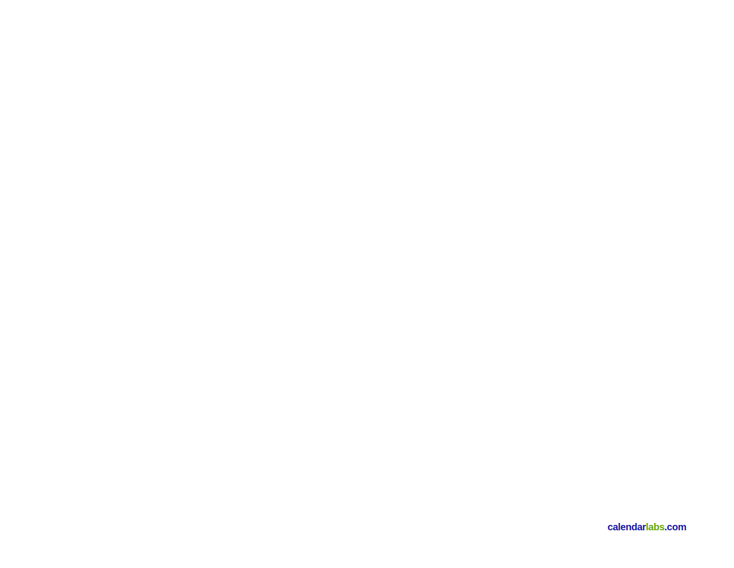calendar labs.com